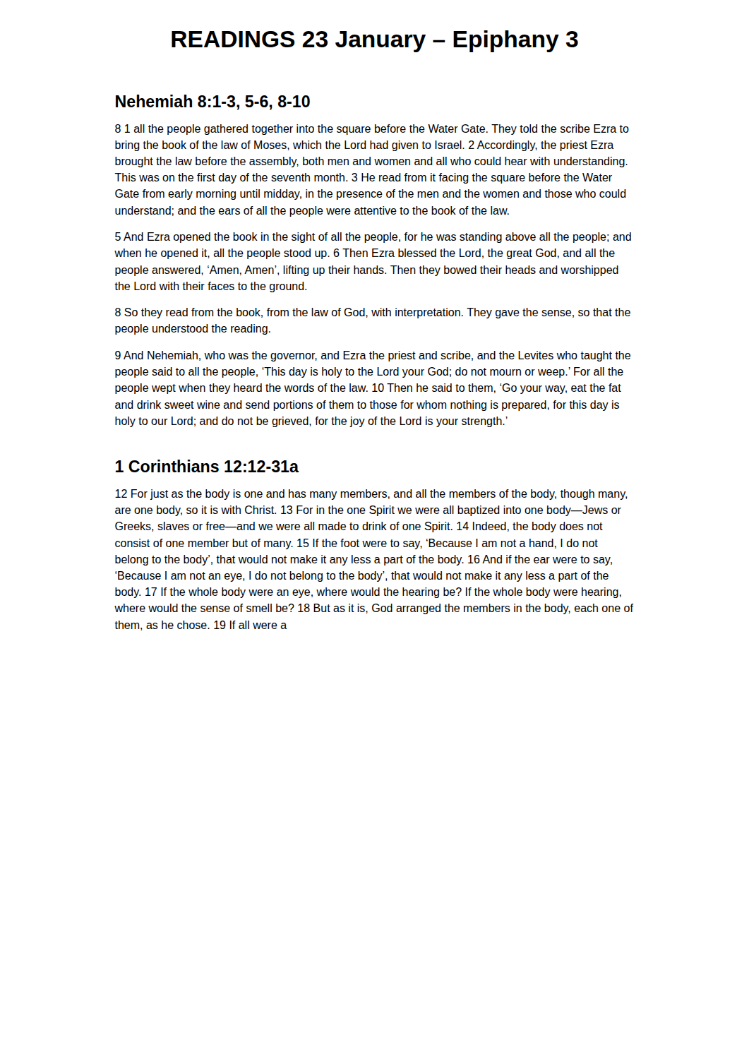READINGS 23 January – Epiphany 3
Nehemiah 8:1-3, 5-6, 8-10
8 1 all the people gathered together into the square before the Water Gate. They told the scribe Ezra to bring the book of the law of Moses, which the Lord had given to Israel. 2 Accordingly, the priest Ezra brought the law before the assembly, both men and women and all who could hear with understanding. This was on the first day of the seventh month. 3 He read from it facing the square before the Water Gate from early morning until midday, in the presence of the men and the women and those who could understand; and the ears of all the people were attentive to the book of the law.
5 And Ezra opened the book in the sight of all the people, for he was standing above all the people; and when he opened it, all the people stood up. 6 Then Ezra blessed the Lord, the great God, and all the people answered, ‘Amen, Amen’, lifting up their hands. Then they bowed their heads and worshipped the Lord with their faces to the ground.
8 So they read from the book, from the law of God, with interpretation. They gave the sense, so that the people understood the reading.
9 And Nehemiah, who was the governor, and Ezra the priest and scribe, and the Levites who taught the people said to all the people, ‘This day is holy to the Lord your God; do not mourn or weep.’ For all the people wept when they heard the words of the law. 10 Then he said to them, ‘Go your way, eat the fat and drink sweet wine and send portions of them to those for whom nothing is prepared, for this day is holy to our Lord; and do not be grieved, for the joy of the Lord is your strength.’
1 Corinthians 12:12-31a
12 For just as the body is one and has many members, and all the members of the body, though many, are one body, so it is with Christ. 13 For in the one Spirit we were all baptized into one body—Jews or Greeks, slaves or free—and we were all made to drink of one Spirit. 14 Indeed, the body does not consist of one member but of many. 15 If the foot were to say, ‘Because I am not a hand, I do not belong to the body’, that would not make it any less a part of the body. 16 And if the ear were to say, ‘Because I am not an eye, I do not belong to the body’, that would not make it any less a part of the body. 17 If the whole body were an eye, where would the hearing be? If the whole body were hearing, where would the sense of smell be? 18 But as it is, God arranged the members in the body, each one of them, as he chose. 19 If all were a